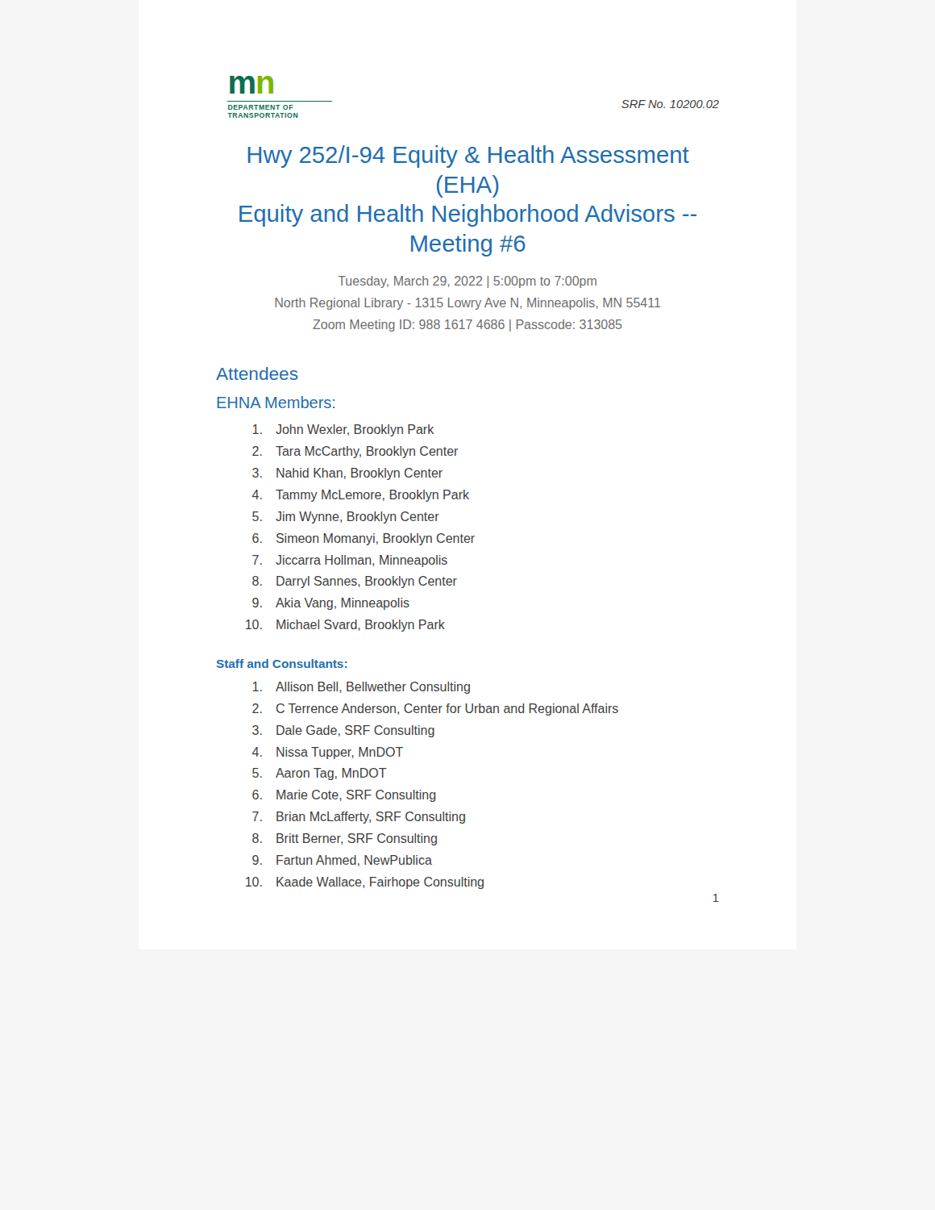mn
Department of
Transportation
SRF No. 10200.02
Hwy 252/I-94 Equity & Health Assessment (EHA)
Equity and Health Neighborhood Advisors -- Meeting #6
Tuesday, March 29, 2022 | 5:00pm to 7:00pm
North Regional Library - 1315 Lowry Ave N, Minneapolis, MN 55411
Zoom Meeting ID: 988 1617 4686 | Passcode: 313085
Attendees
EHNA Members:
John Wexler, Brooklyn Park
Tara McCarthy, Brooklyn Center
Nahid Khan, Brooklyn Center
Tammy McLemore, Brooklyn Park
Jim Wynne, Brooklyn Center
Simeon Momanyi, Brooklyn Center
Jiccarra Hollman, Minneapolis
Darryl Sannes, Brooklyn Center
Akia Vang, Minneapolis
Michael Svard, Brooklyn Park
Staff and Consultants:
Allison Bell, Bellwether Consulting
C Terrence Anderson, Center for Urban and Regional Affairs
Dale Gade, SRF Consulting
Nissa Tupper, MnDOT
Aaron Tag, MnDOT
Marie Cote, SRF Consulting
Brian McLafferty, SRF Consulting
Britt Berner, SRF Consulting
Fartun Ahmed, NewPublica
Kaade Wallace, Fairhope Consulting
1